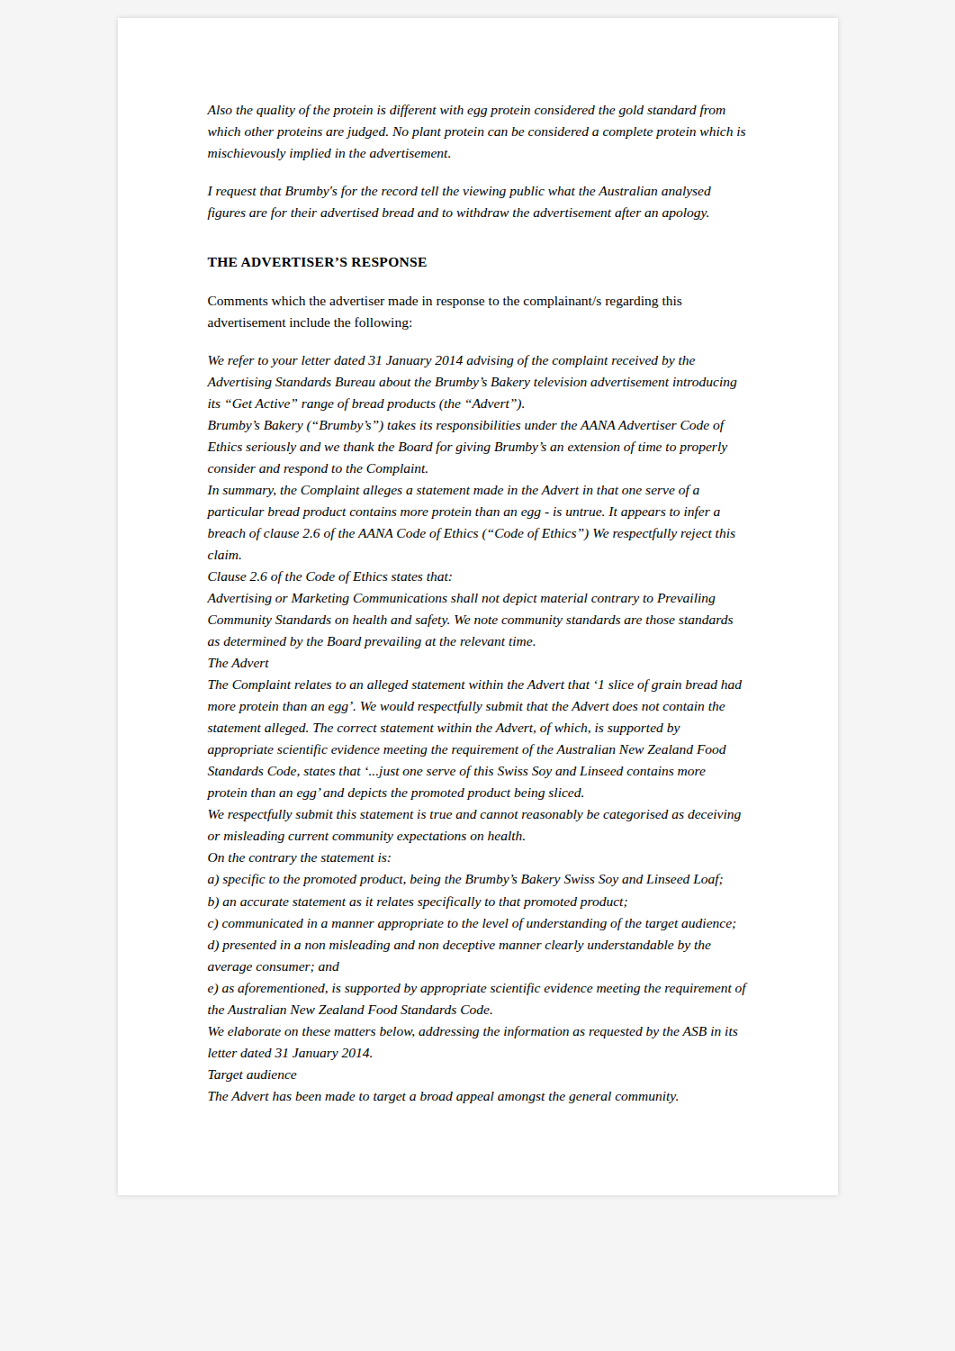Also the quality of the protein is different with egg protein considered the gold standard from which other proteins are judged. No plant protein can be considered a complete protein which is mischievously implied in the advertisement.
I request that Brumby's for the record tell the viewing public what the Australian analysed figures are for their advertised bread and to withdraw the advertisement after an apology.
THE ADVERTISER’S RESPONSE
Comments which the advertiser made in response to the complainant/s regarding this advertisement include the following:
We refer to your letter dated 31 January 2014 advising of the complaint received by the Advertising Standards Bureau about the Brumby’s Bakery television advertisement introducing its “Get Active” range of bread products (the “Advert”).
Brumby’s Bakery (“Brumby’s”) takes its responsibilities under the AANA Advertiser Code of Ethics seriously and we thank the Board for giving Brumby’s an extension of time to properly consider and respond to the Complaint.
In summary, the Complaint alleges a statement made in the Advert in that one serve of a particular bread product contains more protein than an egg - is untrue. It appears to infer a breach of clause 2.6 of the AANA Code of Ethics (“Code of Ethics”) We respectfully reject this claim.
Clause 2.6 of the Code of Ethics states that:
Advertising or Marketing Communications shall not depict material contrary to Prevailing Community Standards on health and safety. We note community standards are those standards as determined by the Board prevailing at the relevant time.
The Advert
The Complaint relates to an alleged statement within the Advert that ‘1 slice of grain bread had more protein than an egg’. We would respectfully submit that the Advert does not contain the statement alleged. The correct statement within the Advert, of which, is supported by appropriate scientific evidence meeting the requirement of the Australian New Zealand Food Standards Code, states that ‘...just one serve of this Swiss Soy and Linseed contains more protein than an egg’ and depicts the promoted product being sliced.
We respectfully submit this statement is true and cannot reasonably be categorised as deceiving or misleading current community expectations on health.
On the contrary the statement is:
a) specific to the promoted product, being the Brumby’s Bakery Swiss Soy and Linseed Loaf;
b) an accurate statement as it relates specifically to that promoted product;
c) communicated in a manner appropriate to the level of understanding of the target audience;
d) presented in a non misleading and non deceptive manner clearly understandable by the average consumer; and
e) as aforementioned, is supported by appropriate scientific evidence meeting the requirement of
the Australian New Zealand Food Standards Code.
We elaborate on these matters below, addressing the information as requested by the ASB in its letter dated 31 January 2014.
Target audience
The Advert has been made to target a broad appeal amongst the general community.